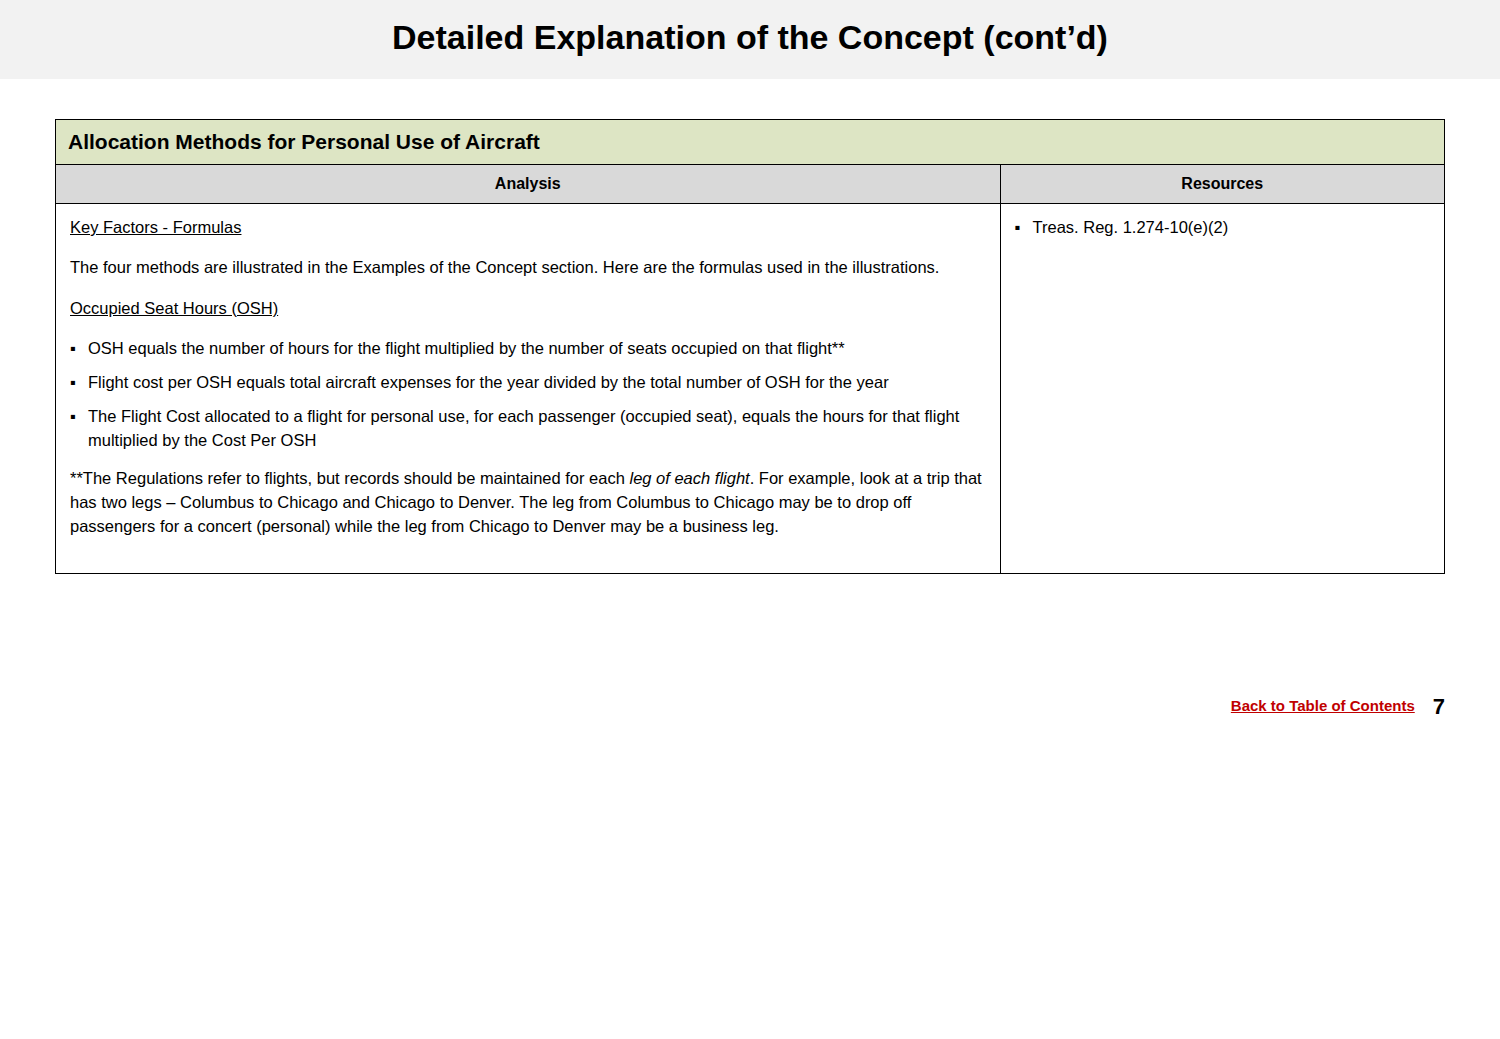Detailed Explanation of the Concept (cont’d)
| Allocation Methods for Personal Use of Aircraft |
| Analysis | Resources |
| Key Factors - Formulas The four methods are illustrated in the Examples of the Concept section. Here are the formulas used in the illustrations. Occupied Seat Hours (OSH) OSH equals the number of hours for the flight multiplied by the number of seats occupied on that flight** Flight cost per OSH equals total aircraft expenses for the year divided by the total number of OSH for the year The Flight Cost allocated to a flight for personal use, for each passenger (occupied seat), equals the hours for that flight multiplied by the Cost Per OSH **The Regulations refer to flights, but records should be maintained for each leg of each flight . For example, look at a trip that has two legs – Columbus to Chicago and Chicago to Denver. The leg from Columbus to Chicago may be to drop off passengers for a concert (personal) while the leg from Chicago to Denver may be a business leg. | Treas. Reg. 1.274-10(e)(2) |
Back to Table of Contents 7